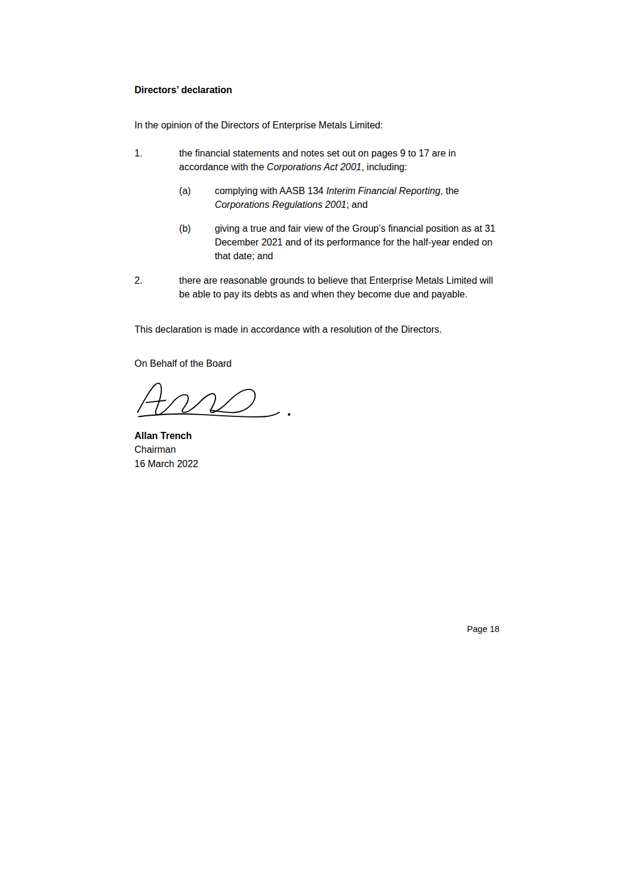Directors’ declaration
In the opinion of the Directors of Enterprise Metals Limited:
1. the financial statements and notes set out on pages 9 to 17 are in accordance with the Corporations Act 2001, including:
(a) complying with AASB 134 Interim Financial Reporting, the Corporations Regulations 2001; and
(b) giving a true and fair view of the Group’s financial position as at 31 December 2021 and of its performance for the half-year ended on that date; and
2. there are reasonable grounds to believe that Enterprise Metals Limited will be able to pay its debts as and when they become due and payable.
This declaration is made in accordance with a resolution of the Directors.
On Behalf of the Board
Allan Trench
Chairman
16 March 2022
Page 18